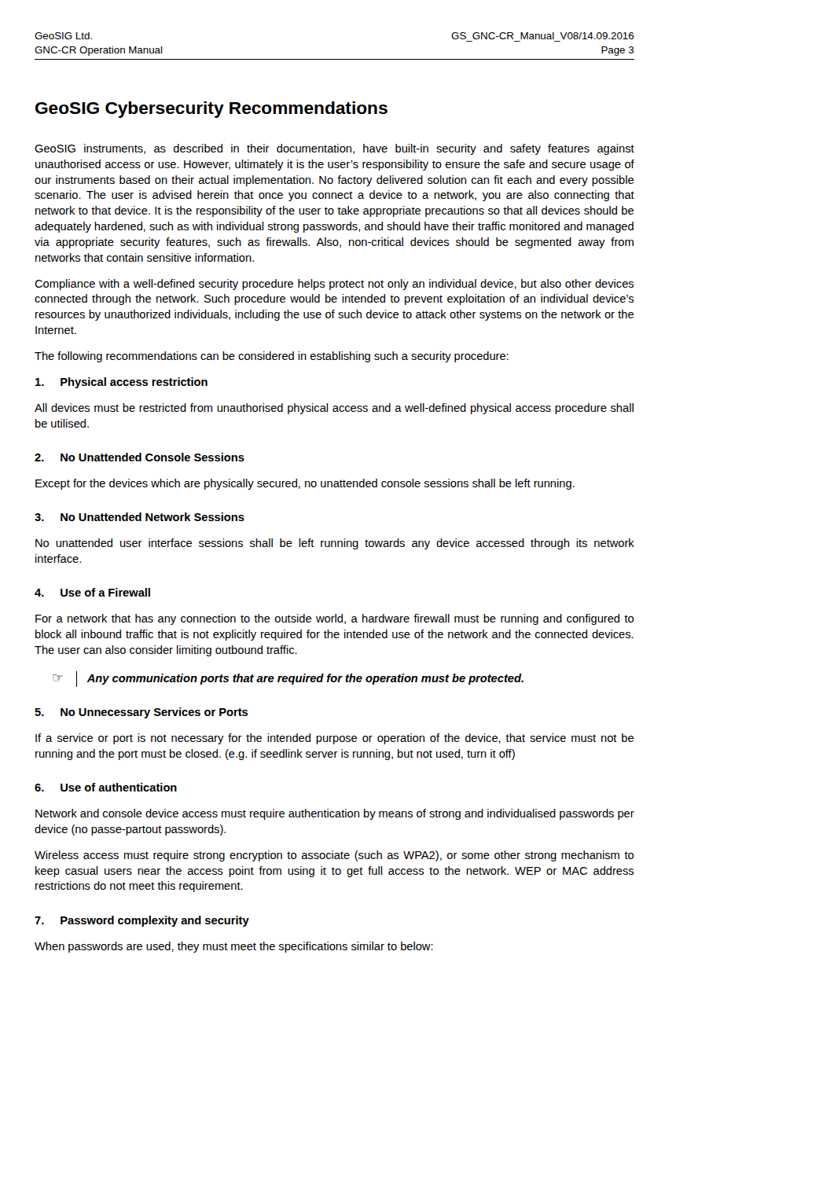GeoSIG Ltd. GS_GNC-CR_Manual_V08/14.09.2016
GNC-CR Operation Manual Page 3
GeoSIG Cybersecurity Recommendations
GeoSIG instruments, as described in their documentation, have built-in security and safety features against unauthorised access or use. However, ultimately it is the user’s responsibility to ensure the safe and secure usage of our instruments based on their actual implementation. No factory delivered solution can fit each and every possible scenario. The user is advised herein that once you connect a device to a network, you are also connecting that network to that device. It is the responsibility of the user to take appropriate precautions so that all devices should be adequately hardened, such as with individual strong passwords, and should have their traffic monitored and managed via appropriate security features, such as firewalls. Also, non-critical devices should be segmented away from networks that contain sensitive information.
Compliance with a well-defined security procedure helps protect not only an individual device, but also other devices connected through the network. Such procedure would be intended to prevent exploitation of an individual device’s resources by unauthorized individuals, including the use of such device to attack other systems on the network or the Internet.
The following recommendations can be considered in establishing such a security procedure:
Physical access restriction
All devices must be restricted from unauthorised physical access and a well-defined physical access procedure shall be utilised.
No Unattended Console Sessions
Except for the devices which are physically secured, no unattended console sessions shall be left running.
No Unattended Network Sessions
No unattended user interface sessions shall be left running towards any device accessed through its network interface.
Use of a Firewall
For a network that has any connection to the outside world, a hardware firewall must be running and configured to block all inbound traffic that is not explicitly required for the intended use of the network and the connected devices. The user can also consider limiting outbound traffic.
☞ Any communication ports that are required for the operation must be protected.
No Unnecessary Services or Ports
If a service or port is not necessary for the intended purpose or operation of the device, that service must not be running and the port must be closed. (e.g. if seedlink server is running, but not used, turn it off)
Use of authentication
Network and console device access must require authentication by means of strong and individualised passwords per device (no passe-partout passwords).
Wireless access must require strong encryption to associate (such as WPA2), or some other strong mechanism to keep casual users near the access point from using it to get full access to the network. WEP or MAC address restrictions do not meet this requirement.
Password complexity and security
When passwords are used, they must meet the specifications similar to below: